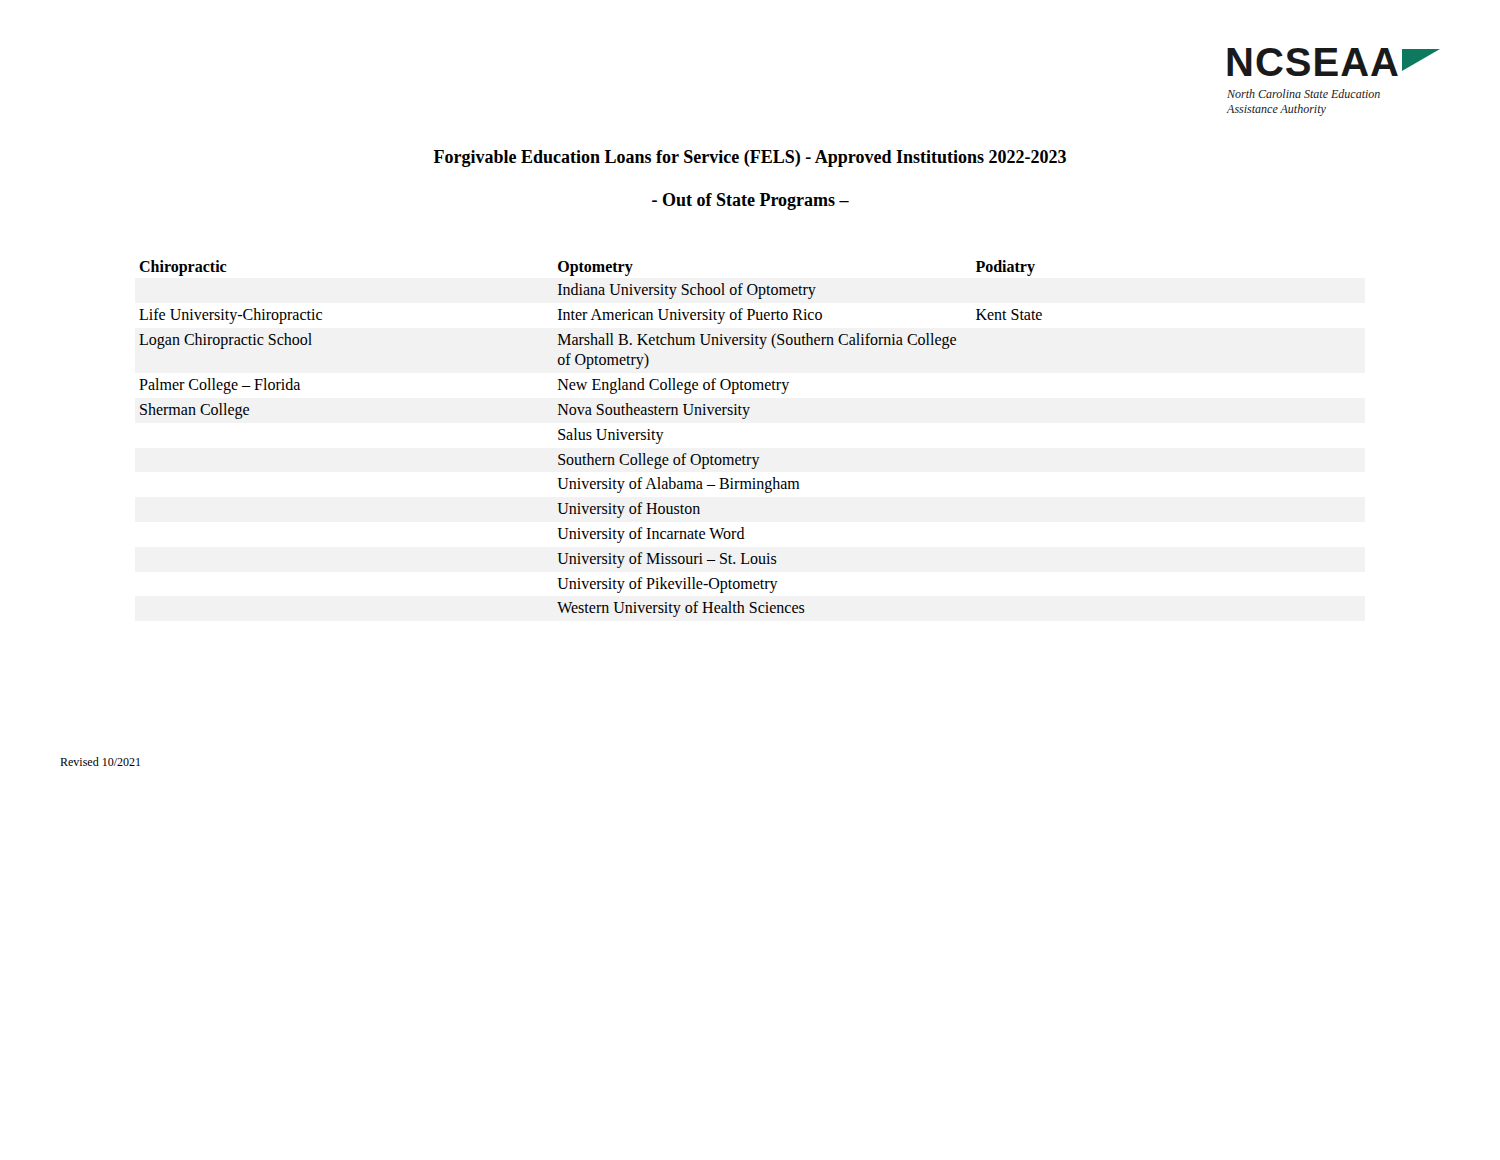NCSEAA
North Carolina State Education
Assistance Authority
Forgivable Education Loans for Service (FELS) - Approved Institutions 2022-2023
- Out of State Programs –
| Chiropractic | Optometry | Podiatry |
| --- | --- | --- |
| | Indiana University School of Optometry | |
| Life University-Chiropractic | Inter American University of Puerto Rico | Kent State |
| Logan Chiropractic School | Marshall B. Ketchum University (Southern California College of Optometry) | |
| Palmer College – Florida | New England College of Optometry | |
| Sherman College | Nova Southeastern University | |
| | Salus University | |
| | Southern College of Optometry | |
| | University of Alabama – Birmingham | |
| | University of Houston | |
| | University of Incarnate Word | |
| | University of Missouri – St. Louis | |
| | University of Pikeville-Optometry | |
| | Western University of Health Sciences | |
Revised 10/2021